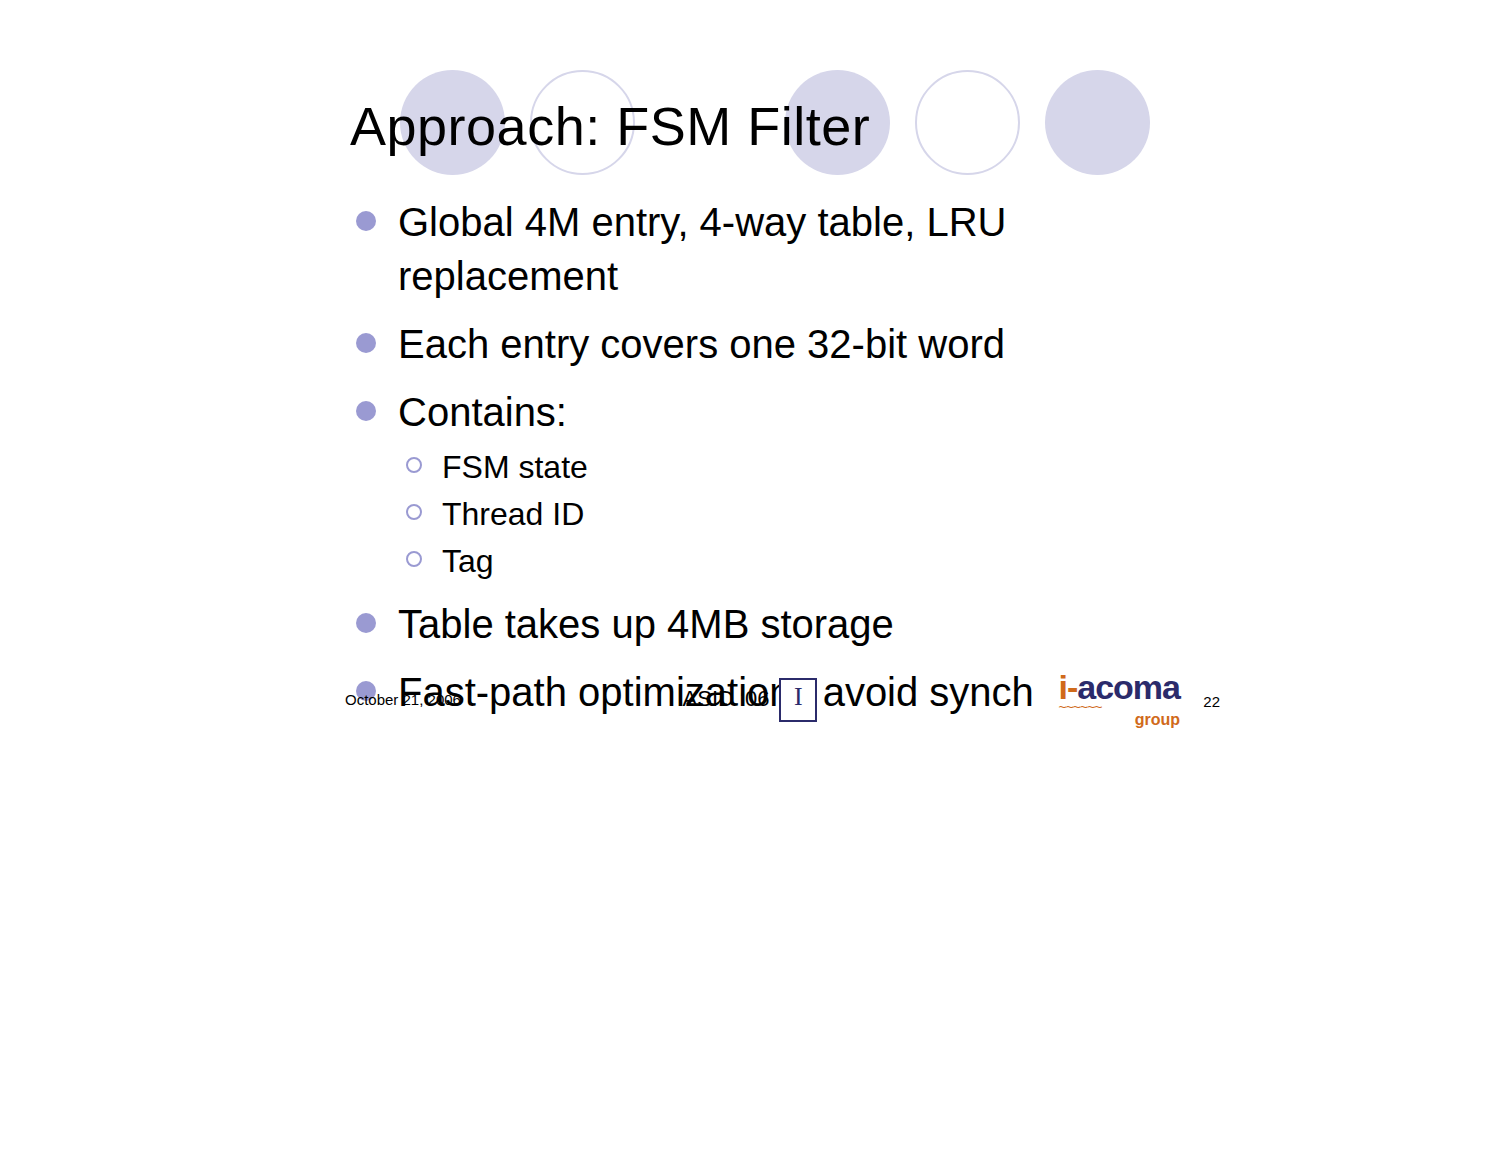Approach: FSM Filter
Global 4M entry, 4-way table, LRU replacement
Each entry covers one 32-bit word
Contains:
FSM state
Thread ID
Tag
Table takes up 4MB storage
Fast-path optimizations avoid synch
October 21, 2006
ASID ‘06
22
i-acoma
~~~~~~
group